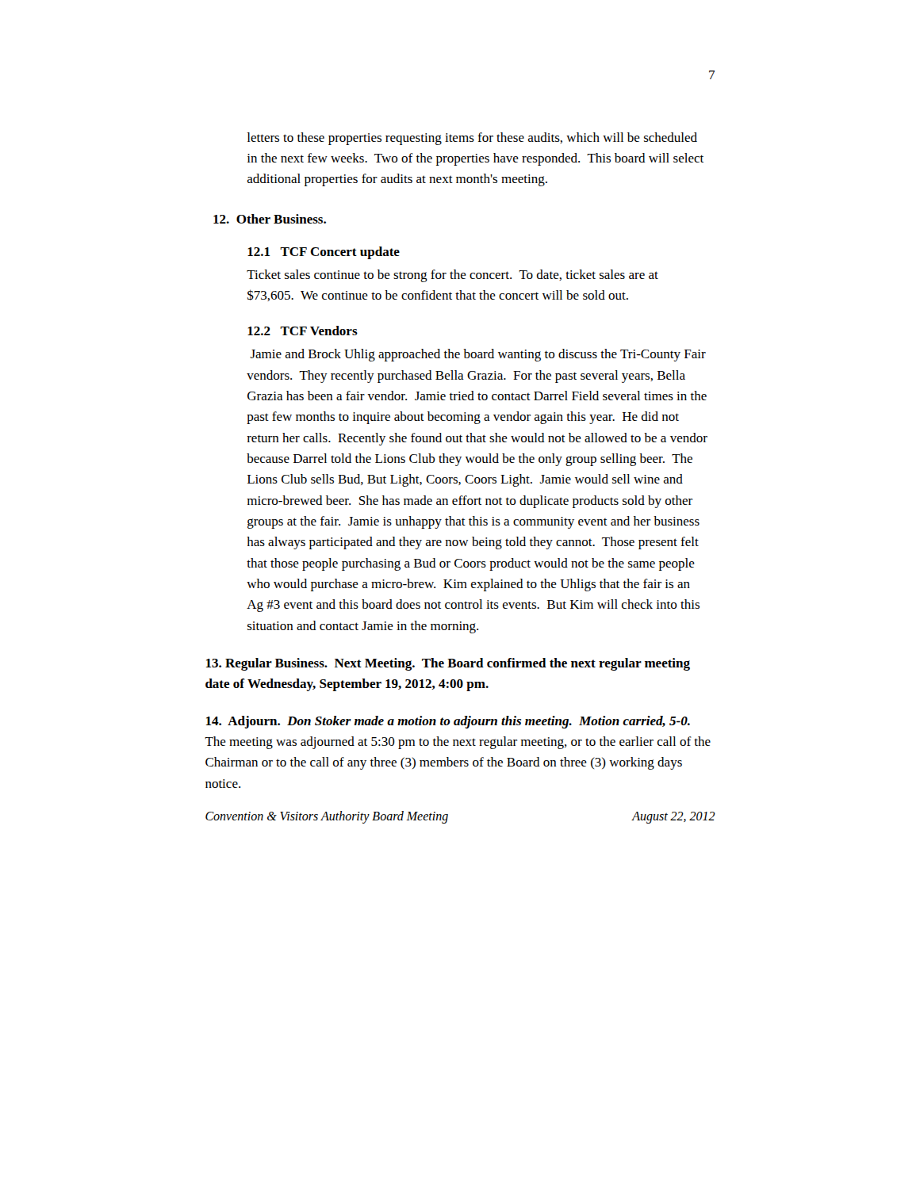7
letters to these properties requesting items for these audits, which will be scheduled in the next few weeks. Two of the properties have responded. This board will select additional properties for audits at next month's meeting.
12. Other Business.
12.1 TCF Concert update
Ticket sales continue to be strong for the concert. To date, ticket sales are at $73,605. We continue to be confident that the concert will be sold out.
12.2 TCF Vendors
Jamie and Brock Uhlig approached the board wanting to discuss the Tri-County Fair vendors. They recently purchased Bella Grazia. For the past several years, Bella Grazia has been a fair vendor. Jamie tried to contact Darrel Field several times in the past few months to inquire about becoming a vendor again this year. He did not return her calls. Recently she found out that she would not be allowed to be a vendor because Darrel told the Lions Club they would be the only group selling beer. The Lions Club sells Bud, But Light, Coors, Coors Light. Jamie would sell wine and micro-brewed beer. She has made an effort not to duplicate products sold by other groups at the fair. Jamie is unhappy that this is a community event and her business has always participated and they are now being told they cannot. Those present felt that those people purchasing a Bud or Coors product would not be the same people who would purchase a micro-brew. Kim explained to the Uhligs that the fair is an Ag #3 event and this board does not control its events. But Kim will check into this situation and contact Jamie in the morning.
13. Regular Business. Next Meeting. The Board confirmed the next regular meeting date of Wednesday, September 19, 2012, 4:00 pm.
14. Adjourn. Don Stoker made a motion to adjourn this meeting. Motion carried, 5-0. The meeting was adjourned at 5:30 pm to the next regular meeting, or to the earlier call of the Chairman or to the call of any three (3) members of the Board on three (3) working days notice.
Convention & Visitors Authority Board Meeting
August 22, 2012